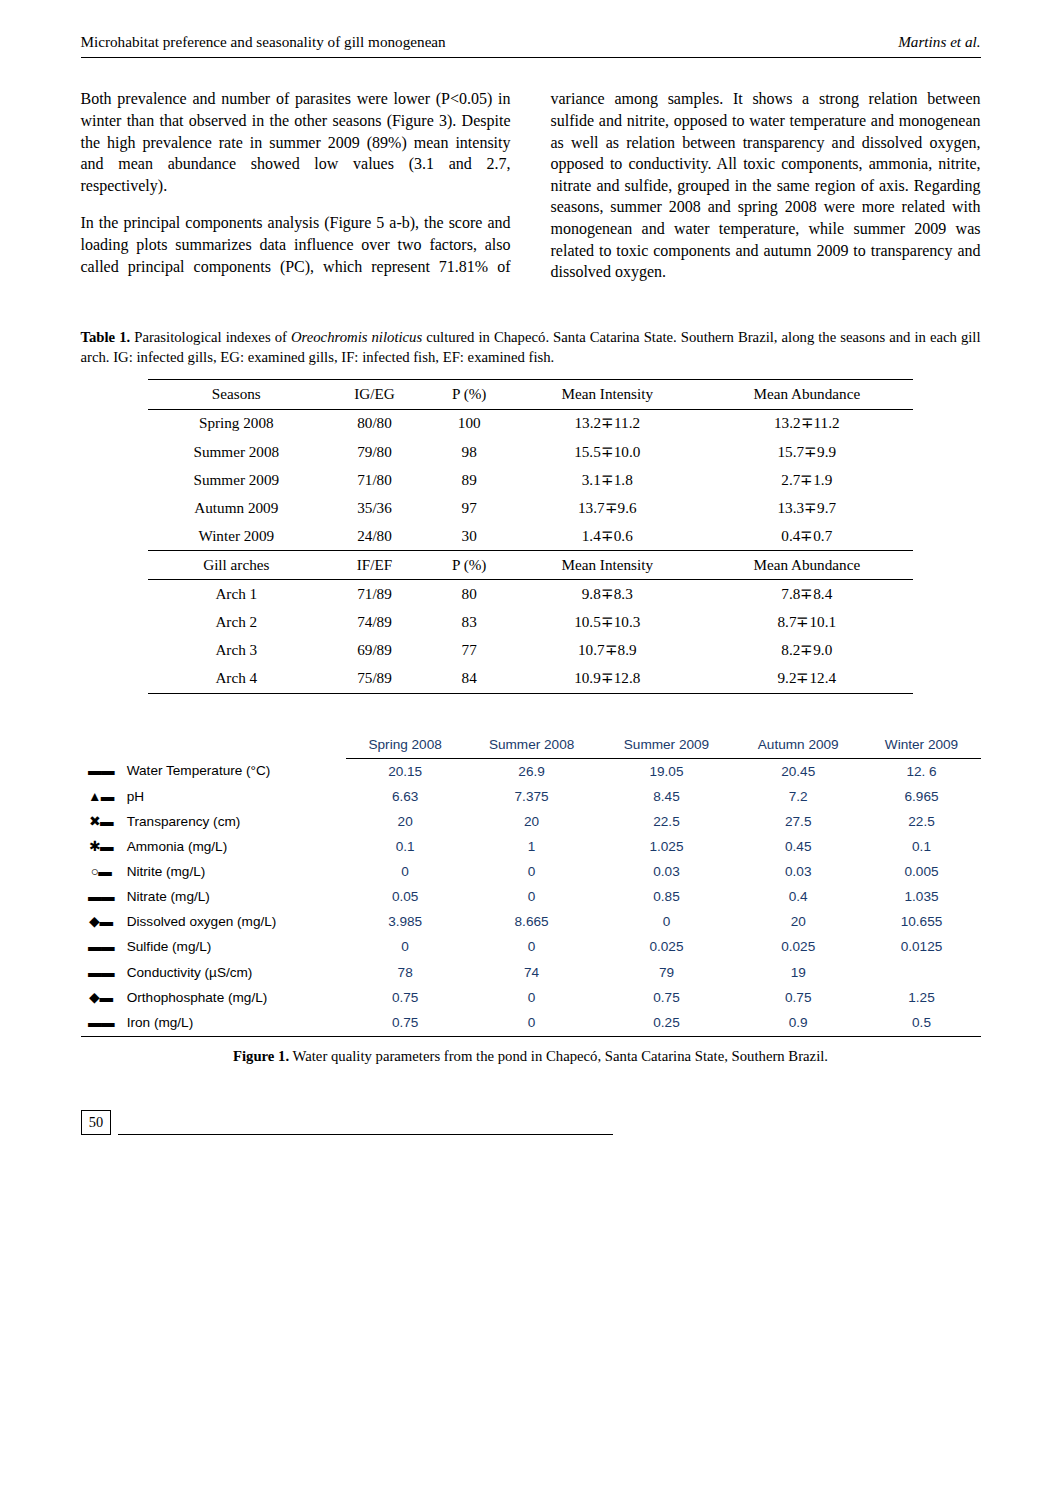Microhabitat preference and seasonality of gill monogenean Martins et al.
Both prevalence and number of parasites were lower (P<0.05) in winter than that observed in the other seasons (Figure 3). Despite the high prevalence rate in summer 2009 (89%) mean intensity and mean abundance showed low values (3.1 and 2.7, respectively).
In the principal components analysis (Figure 5 a-b), the score and loading plots summarizes data influence over two factors, also called principal components (PC), which represent 71.81% of variance among samples. It shows a strong relation between sulfide and nitrite, opposed to water temperature and monogenean as well as relation between transparency and dissolved oxygen, opposed to conductivity. All toxic components, ammonia, nitrite, nitrate and sulfide, grouped in the same region of axis. Regarding seasons, summer 2008 and spring 2008 were more related with monogenean and water temperature, while summer 2009 was related to toxic components and autumn 2009 to transparency and dissolved oxygen.
Table 1. Parasitological indexes of Oreochromis niloticus cultured in Chapecó. Santa Catarina State. Southern Brazil, along the seasons and in each gill arch. IG: infected gills, EG: examined gills, IF: infected fish, EF: examined fish.
| Seasons | IG/EG | P (%) | Mean Intensity | Mean Abundance |
| --- | --- | --- | --- | --- |
| Spring 2008 | 80/80 | 100 | 13.2 ∓ 11.2 | 13.2 ∓ 11.2 |
| Summer 2008 | 79/80 | 98 | 15.5 ∓ 10.0 | 15.7 ∓ 9.9 |
| Summer 2009 | 71/80 | 89 | 3.1 ∓ 1.8 | 2.7 ∓ 1.9 |
| Autumn 2009 | 35/36 | 97 | 13.7 ∓ 9.6 | 13.3 ∓ 9.7 |
| Winter 2009 | 24/80 | 30 | 1.4 ∓ 0.6 | 0.4 ∓ 0.7 |
| Gill arches | IF/EF | P (%) | Mean Intensity | Mean Abundance |
| Arch 1 | 71/89 | 80 | 9.8 ∓ 8.3 | 7.8 ∓ 8.4 |
| Arch 2 | 74/89 | 83 | 10.5 ∓ 10.3 | 8.7 ∓ 10.1 |
| Arch 3 | 69/89 | 77 | 10.7 ∓ 8.9 | 8.2 ∓ 9.0 |
| Arch 4 | 75/89 | 84 | 10.9 ∓ 12.8 | 9.2 ∓ 12.4 |
| | | Spring 2008 | Summer 2008 | Summer 2009 | Autumn 2009 | Winter 2009 |
| --- | --- | --- | --- | --- | --- | --- |
| ▬▬ | Water Temperature (°C) | 20.15 | 26.9 | 19.05 | 20.45 | 12. 6 |
| ▲▬ | pH | 6.63 | 7.375 | 8.45 | 7.2 | 6.965 |
| ✖▬ | Transparency (cm) | 20 | 20 | 22.5 | 27.5 | 22.5 |
| ✱▬ | Ammonia (mg/L) | 0.1 | 1 | 1.025 | 0.45 | 0.1 |
| ○▬ | Nitrite (mg/L) | 0 | 0 | 0.03 | 0.03 | 0.005 |
| ▬▬ | Nitrate (mg/L) | 0.05 | 0 | 0.85 | 0.4 | 1.035 |
| ◆▬ | Dissolved oxygen (mg/L) | 3.985 | 8.665 | 0 | 20 | 10.655 |
| ▬▬ | Sulfide (mg/L) | 0 | 0 | 0.025 | 0.025 | 0.0125 |
| ▬▬ | Conductivity (µS/cm) | 78 | 74 | 79 | 19 | |
| ◆▬ | Orthophosphate (mg/L) | 0.75 | 0 | 0.75 | 0.75 | 1.25 |
| ▬▬ | Iron (mg/L) | 0.75 | 0 | 0.25 | 0.9 | 0.5 |
Figure 1. Water quality parameters from the pond in Chapecó, Santa Catarina State, Southern Brazil.
50